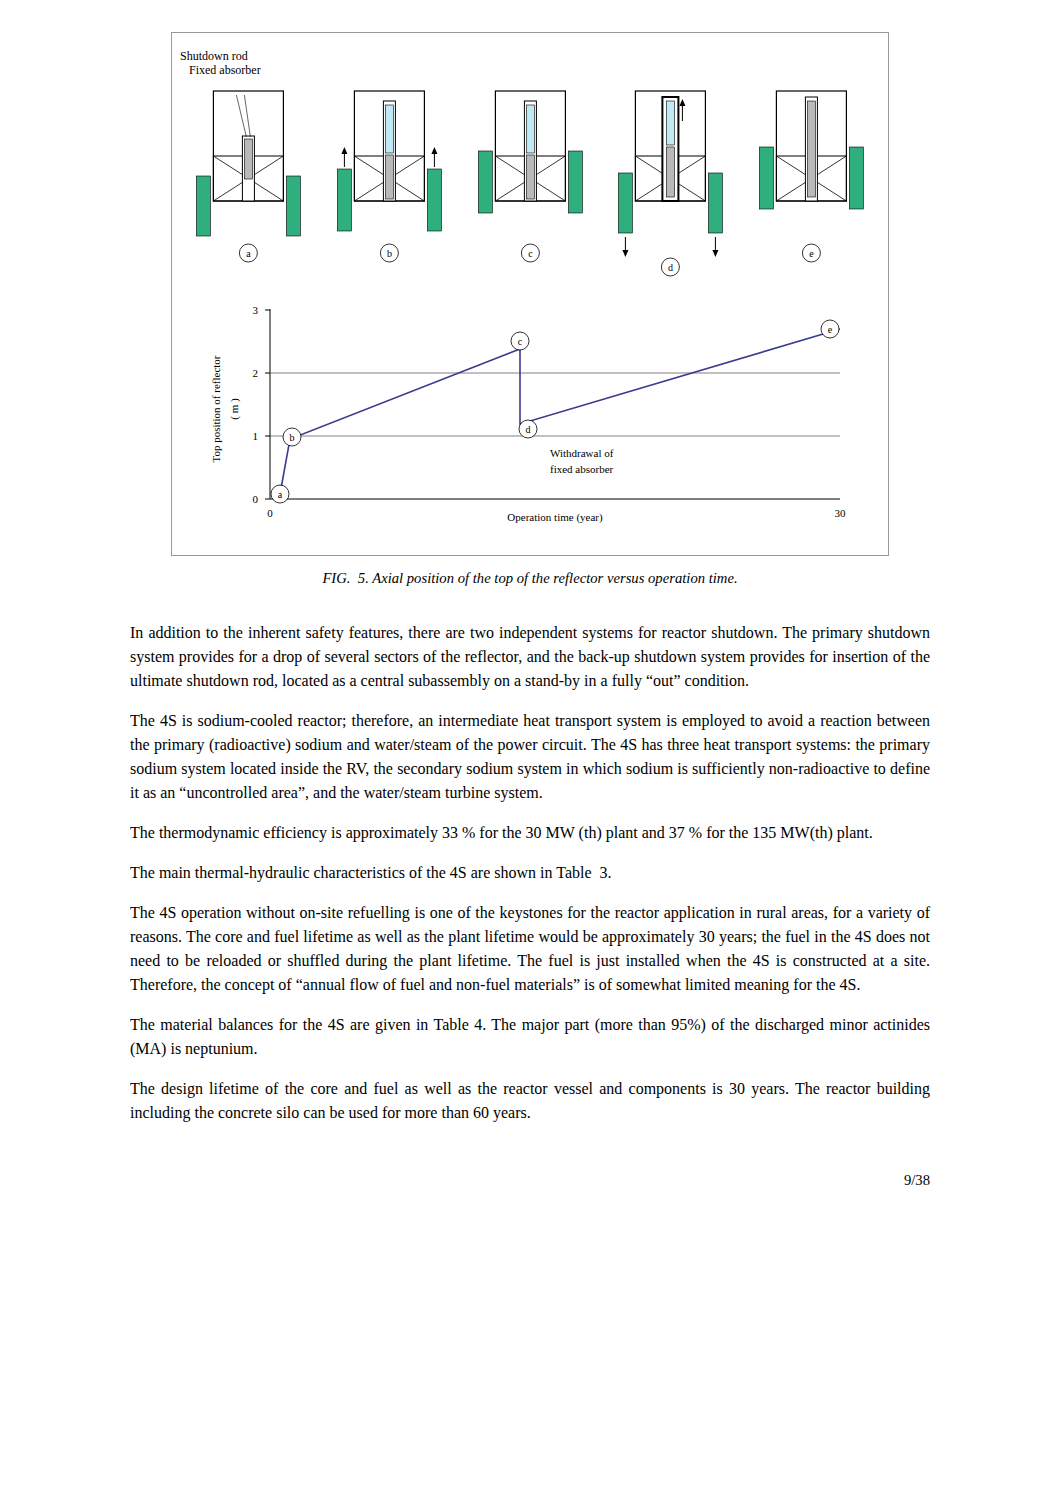Shutdown rod
Fixed absorber
a
b
c
d
e
0 1 2 3 Top position of reflector ( m ) 0 30 Operation time (year) a b c d e Withdrawal of fixed absorber
FIG. 5. Axial position of the top of the reflector versus operation time.
In addition to the inherent safety features, there are two independent systems for reactor shutdown. The primary shutdown system provides for a drop of several sectors of the reflector, and the back-up shutdown system provides for insertion of the ultimate shutdown rod, located as a central subassembly on a stand-by in a fully “out” condition.
The 4S is sodium-cooled reactor; therefore, an intermediate heat transport system is employed to avoid a reaction between the primary (radioactive) sodium and water/steam of the power circuit. The 4S has three heat transport systems: the primary sodium system located inside the RV, the secondary sodium system in which sodium is sufficiently non-radioactive to define it as an “uncontrolled area”, and the water/steam turbine system.
The thermodynamic efficiency is approximately 33 % for the 30 MW (th) plant and 37 % for the 135 MW(th) plant.
The main thermal-hydraulic characteristics of the 4S are shown in Table 3.
The 4S operation without on-site refuelling is one of the keystones for the reactor application in rural areas, for a variety of reasons. The core and fuel lifetime as well as the plant lifetime would be approximately 30 years; the fuel in the 4S does not need to be reloaded or shuffled during the plant lifetime. The fuel is just installed when the 4S is constructed at a site. Therefore, the concept of “annual flow of fuel and non-fuel materials” is of somewhat limited meaning for the 4S.
The material balances for the 4S are given in Table 4. The major part (more than 95%) of the discharged minor actinides (MA) is neptunium.
The design lifetime of the core and fuel as well as the reactor vessel and components is 30 years. The reactor building including the concrete silo can be used for more than 60 years.
9/38